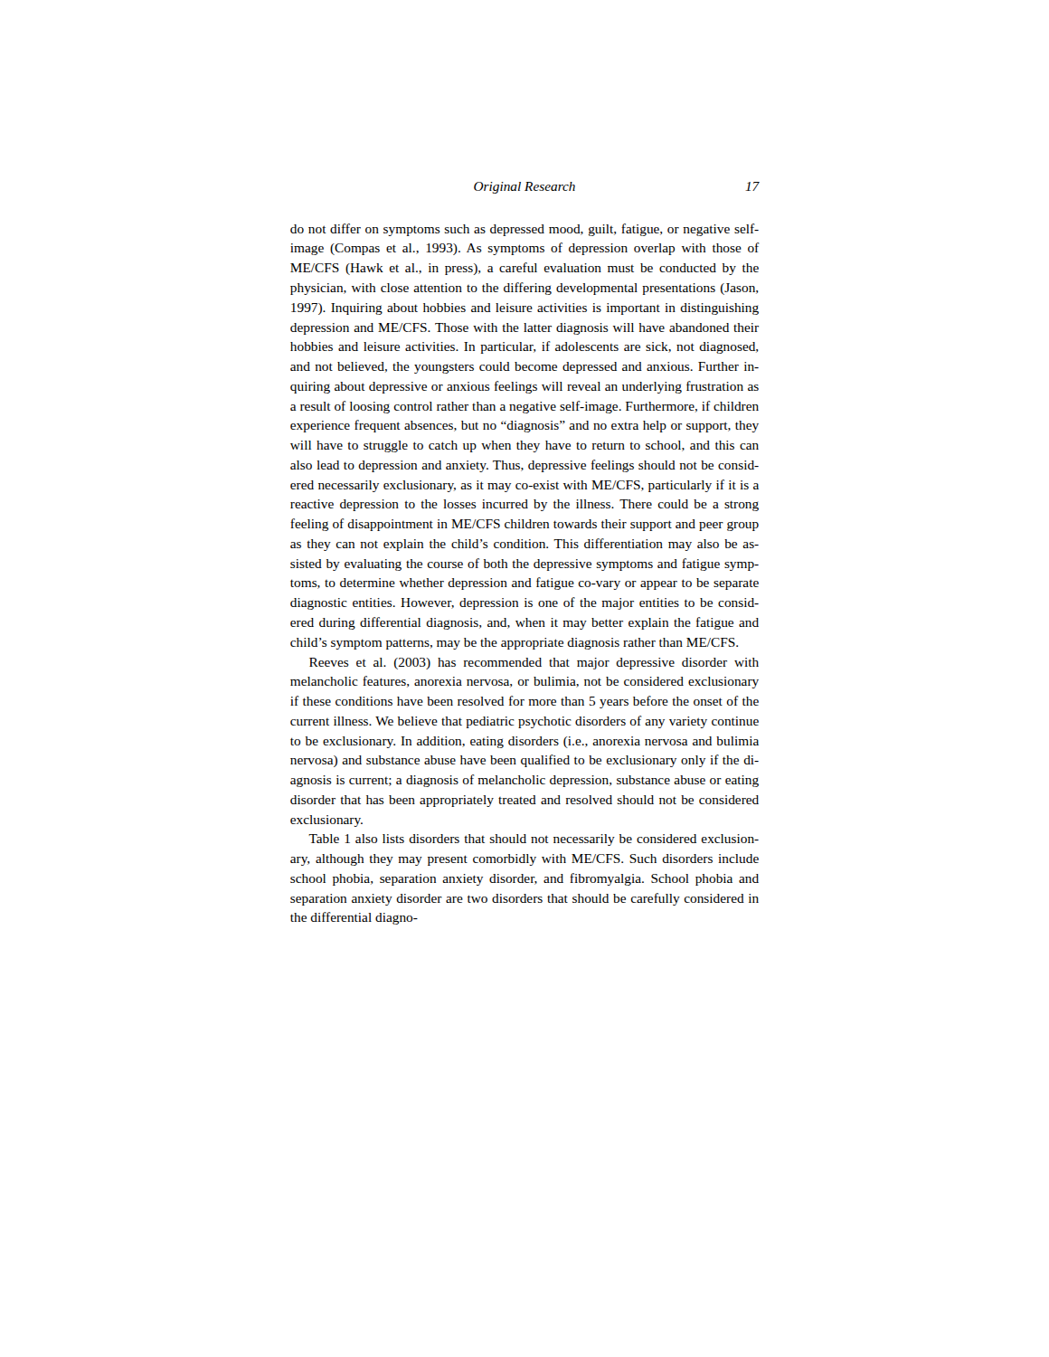Original Research 17
do not differ on symptoms such as depressed mood, guilt, fatigue, or negative self-image (Compas et al., 1993). As symptoms of depression overlap with those of ME/CFS (Hawk et al., in press), a careful evaluation must be conducted by the physician, with close attention to the differing developmental presentations (Jason, 1997). Inquiring about hobbies and leisure activities is important in distinguishing depression and ME/CFS. Those with the latter diagnosis will have abandoned their hobbies and leisure activities. In particular, if adolescents are sick, not diagnosed, and not believed, the youngsters could become depressed and anxious. Further inquiring about depressive or anxious feelings will reveal an underlying frustration as a result of loosing control rather than a negative self-image. Furthermore, if children experience frequent absences, but no “diagnosis” and no extra help or support, they will have to struggle to catch up when they have to return to school, and this can also lead to depression and anxiety. Thus, depressive feelings should not be considered necessarily exclusionary, as it may co-exist with ME/CFS, particularly if it is a reactive depression to the losses incurred by the illness. There could be a strong feeling of disappointment in ME/CFS children towards their support and peer group as they can not explain the child’s condition. This differentiation may also be assisted by evaluating the course of both the depressive symptoms and fatigue symptoms, to determine whether depression and fatigue co-vary or appear to be separate diagnostic entities. However, depression is one of the major entities to be considered during differential diagnosis, and, when it may better explain the fatigue and child’s symptom patterns, may be the appropriate diagnosis rather than ME/CFS.
Reeves et al. (2003) has recommended that major depressive disorder with melancholic features, anorexia nervosa, or bulimia, not be considered exclusionary if these conditions have been resolved for more than 5 years before the onset of the current illness. We believe that pediatric psychotic disorders of any variety continue to be exclusionary. In addition, eating disorders (i.e., anorexia nervosa and bulimia nervosa) and substance abuse have been qualified to be exclusionary only if the diagnosis is current; a diagnosis of melancholic depression, substance abuse or eating disorder that has been appropriately treated and resolved should not be considered exclusionary.
Table 1 also lists disorders that should not necessarily be considered exclusionary, although they may present comorbidly with ME/CFS. Such disorders include school phobia, separation anxiety disorder, and fibromyalgia. School phobia and separation anxiety disorder are two disorders that should be carefully considered in the differential diagno-